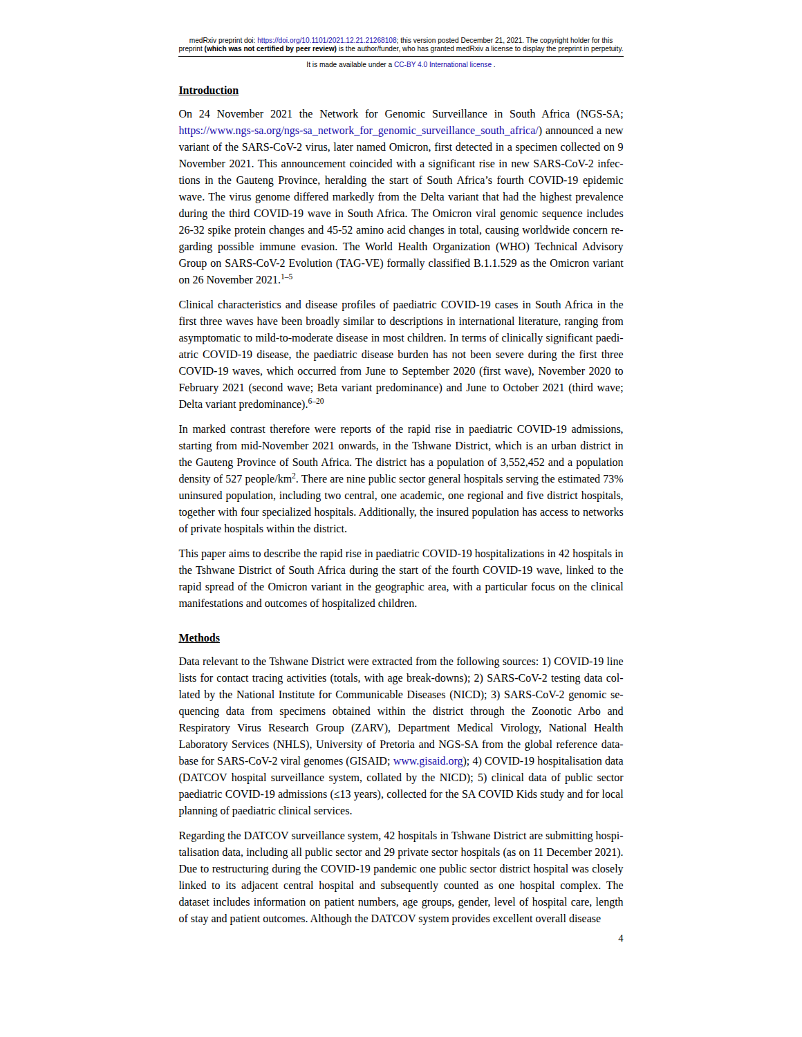medRxiv preprint doi: https://doi.org/10.1101/2021.12.21.21268108; this version posted December 21, 2021. The copyright holder for this
preprint (which was not certified by peer review) is the author/funder, who has granted medRxiv a license to display the preprint in perpetuity.
It is made available under a CC-BY 4.0 International license .
Introduction
On 24 November 2021 the Network for Genomic Surveillance in South Africa (NGS-SA; https://www.ngs-sa.org/ngs-sa_network_for_genomic_surveillance_south_africa/) announced a new variant of the SARS-CoV-2 virus, later named Omicron, first detected in a specimen collected on 9 November 2021. This announcement coincided with a significant rise in new SARS-CoV-2 infections in the Gauteng Province, heralding the start of South Africa’s fourth COVID-19 epidemic wave. The virus genome differed markedly from the Delta variant that had the highest prevalence during the third COVID-19 wave in South Africa. The Omicron viral genomic sequence includes 26-32 spike protein changes and 45-52 amino acid changes in total, causing worldwide concern regarding possible immune evasion. The World Health Organization (WHO) Technical Advisory Group on SARS-CoV-2 Evolution (TAG-VE) formally classified B.1.1.529 as the Omicron variant on 26 November 2021.1–5
Clinical characteristics and disease profiles of paediatric COVID-19 cases in South Africa in the first three waves have been broadly similar to descriptions in international literature, ranging from asymptomatic to mild-to-moderate disease in most children. In terms of clinically significant paediatric COVID-19 disease, the paediatric disease burden has not been severe during the first three COVID-19 waves, which occurred from June to September 2020 (first wave), November 2020 to February 2021 (second wave; Beta variant predominance) and June to October 2021 (third wave; Delta variant predominance).6–20
In marked contrast therefore were reports of the rapid rise in paediatric COVID-19 admissions, starting from mid-November 2021 onwards, in the Tshwane District, which is an urban district in the Gauteng Province of South Africa. The district has a population of 3,552,452 and a population density of 527 people/km2. There are nine public sector general hospitals serving the estimated 73% uninsured population, including two central, one academic, one regional and five district hospitals, together with four specialized hospitals. Additionally, the insured population has access to networks of private hospitals within the district.
This paper aims to describe the rapid rise in paediatric COVID-19 hospitalizations in 42 hospitals in the Tshwane District of South Africa during the start of the fourth COVID-19 wave, linked to the rapid spread of the Omicron variant in the geographic area, with a particular focus on the clinical manifestations and outcomes of hospitalized children.
Methods
Data relevant to the Tshwane District were extracted from the following sources: 1) COVID-19 line lists for contact tracing activities (totals, with age break-downs); 2) SARS-CoV-2 testing data collated by the National Institute for Communicable Diseases (NICD); 3) SARS-CoV-2 genomic sequencing data from specimens obtained within the district through the Zoonotic Arbo and Respiratory Virus Research Group (ZARV), Department Medical Virology, National Health Laboratory Services (NHLS), University of Pretoria and NGS-SA from the global reference database for SARS-CoV-2 viral genomes (GISAID; www.gisaid.org); 4) COVID-19 hospitalisation data (DATCOV hospital surveillance system, collated by the NICD); 5) clinical data of public sector paediatric COVID-19 admissions (≤13 years), collected for the SA COVID Kids study and for local planning of paediatric clinical services.
Regarding the DATCOV surveillance system, 42 hospitals in Tshwane District are submitting hospitalisation data, including all public sector and 29 private sector hospitals (as on 11 December 2021). Due to restructuring during the COVID-19 pandemic one public sector district hospital was closely linked to its adjacent central hospital and subsequently counted as one hospital complex. The dataset includes information on patient numbers, age groups, gender, level of hospital care, length of stay and patient outcomes. Although the DATCOV system provides excellent overall disease
4